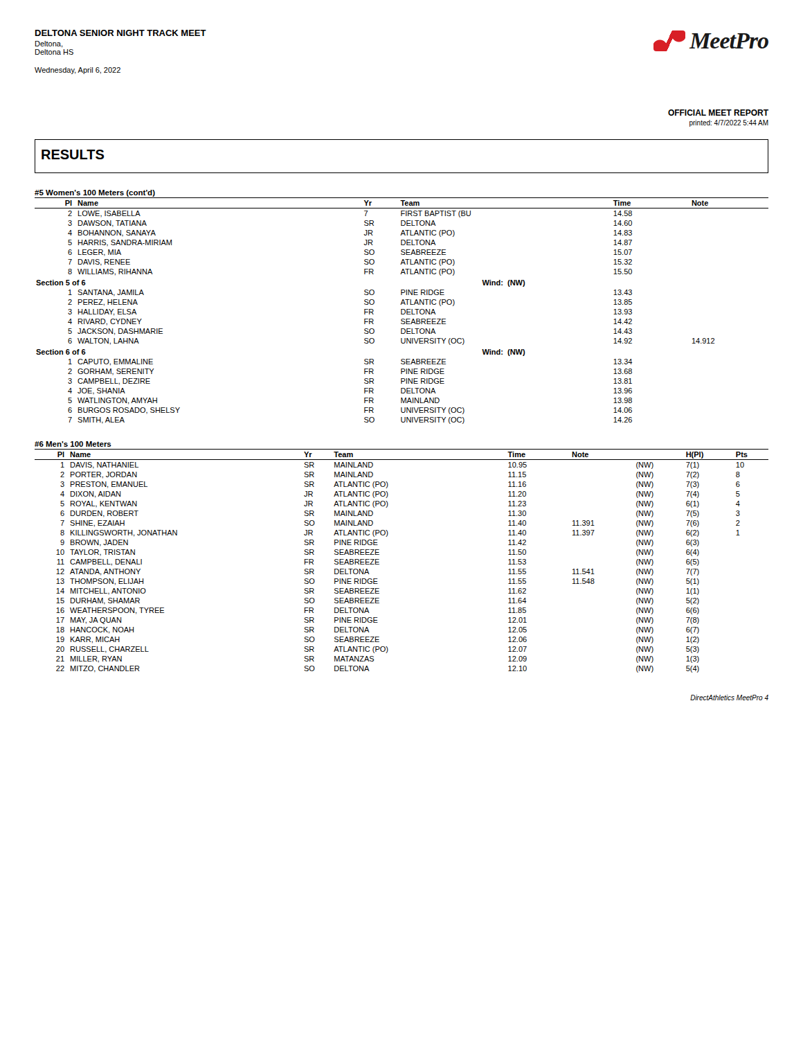DELTONA SENIOR NIGHT TRACK MEET
Deltona,
Deltona HS
Wednesday, April 6, 2022
Meet Pro
OFFICIAL MEET REPORT
printed: 4/7/2022 5:44 AM
RESULTS
#5 Women's 100 Meters (cont'd)
| Pl | Name | Yr | Team | Time | Note |
| --- | --- | --- | --- | --- | --- |
| 2 | LOWE, ISABELLA | 7 | FIRST BAPTIST (BU | 14.58 | |
| 3 | DAWSON, TATIANA | SR | DELTONA | 14.60 | |
| 4 | BOHANNON, SANAYA | JR | ATLANTIC (PO) | 14.83 | |
| 5 | HARRIS, SANDRA-MIRIAM | JR | DELTONA | 14.87 | |
| 6 | LEGER, MIA | SO | SEABREEZE | 15.07 | |
| 7 | DAVIS, RENEE | SO | ATLANTIC (PO) | 15.32 | |
| 8 | WILLIAMS, RIHANNA | FR | ATLANTIC (PO) | 15.50 | |
| Section 5 of 6 | Wind: (NW) |
| 1 | SANTANA, JAMILA | SO | PINE RIDGE | 13.43 | |
| 2 | PEREZ, HELENA | SO | ATLANTIC (PO) | 13.85 | |
| 3 | HALLIDAY, ELSA | FR | DELTONA | 13.93 | |
| 4 | RIVARD, CYDNEY | FR | SEABREEZE | 14.42 | |
| 5 | JACKSON, DASHMARIE | SO | DELTONA | 14.43 | |
| 6 | WALTON, LAHNA | SO | UNIVERSITY (OC) | 14.92 | 14.912 |
| Section 6 of 6 | Wind: (NW) |
| 1 | CAPUTO, EMMALINE | SR | SEABREEZE | 13.34 | |
| 2 | GORHAM, SERENITY | FR | PINE RIDGE | 13.68 | |
| 3 | CAMPBELL, DEZIRE | SR | PINE RIDGE | 13.81 | |
| 4 | JOE, SHANIA | FR | DELTONA | 13.96 | |
| 5 | WATLINGTON, AMYAH | FR | MAINLAND | 13.98 | |
| 6 | BURGOS ROSADO, SHELSY | FR | UNIVERSITY (OC) | 14.06 | |
| 7 | SMITH, ALEA | SO | UNIVERSITY (OC) | 14.26 | |
#6 Men's 100 Meters
| Pl | Name | Yr | Team | Time | Note | | H(Pl) | Pts |
| --- | --- | --- | --- | --- | --- | --- | --- | --- |
| 1 | DAVIS, NATHANIEL | SR | MAINLAND | 10.95 | | (NW) | 7(1) | 10 |
| 2 | PORTER, JORDAN | SR | MAINLAND | 11.15 | | (NW) | 7(2) | 8 |
| 3 | PRESTON, EMANUEL | SR | ATLANTIC (PO) | 11.16 | | (NW) | 7(3) | 6 |
| 4 | DIXON, AIDAN | JR | ATLANTIC (PO) | 11.20 | | (NW) | 7(4) | 5 |
| 5 | ROYAL, KENTWAN | JR | ATLANTIC (PO) | 11.23 | | (NW) | 6(1) | 4 |
| 6 | DURDEN, ROBERT | SR | MAINLAND | 11.30 | | (NW) | 7(5) | 3 |
| 7 | SHINE, EZAIAH | SO | MAINLAND | 11.40 | 11.391 | (NW) | 7(6) | 2 |
| 8 | KILLINGSWORTH, JONATHAN | JR | ATLANTIC (PO) | 11.40 | 11.397 | (NW) | 6(2) | 1 |
| 9 | BROWN, JADEN | SR | PINE RIDGE | 11.42 | | (NW) | 6(3) | |
| 10 | TAYLOR, TRISTAN | SR | SEABREEZE | 11.50 | | (NW) | 6(4) | |
| 11 | CAMPBELL, DENALI | FR | SEABREEZE | 11.53 | | (NW) | 6(5) | |
| 12 | ATANDA, ANTHONY | SR | DELTONA | 11.55 | 11.541 | (NW) | 7(7) | |
| 13 | THOMPSON, ELIJAH | SO | PINE RIDGE | 11.55 | 11.548 | (NW) | 5(1) | |
| 14 | MITCHELL, ANTONIO | SR | SEABREEZE | 11.62 | | (NW) | 1(1) | |
| 15 | DURHAM, SHAMAR | SO | SEABREEZE | 11.64 | | (NW) | 5(2) | |
| 16 | WEATHERSPOON, TYREE | FR | DELTONA | 11.85 | | (NW) | 6(6) | |
| 17 | MAY, JA QUAN | SR | PINE RIDGE | 12.01 | | (NW) | 7(8) | |
| 18 | HANCOCK, NOAH | SR | DELTONA | 12.05 | | (NW) | 6(7) | |
| 19 | KARR, MICAH | SO | SEABREEZE | 12.06 | | (NW) | 1(2) | |
| 20 | RUSSELL, CHARZELL | SR | ATLANTIC (PO) | 12.07 | | (NW) | 5(3) | |
| 21 | MILLER, RYAN | SR | MATANZAS | 12.09 | | (NW) | 1(3) | |
| 22 | MITZO, CHANDLER | SO | DELTONA | 12.10 | | (NW) | 5(4) | |
DirectAthletics MeetPro 4